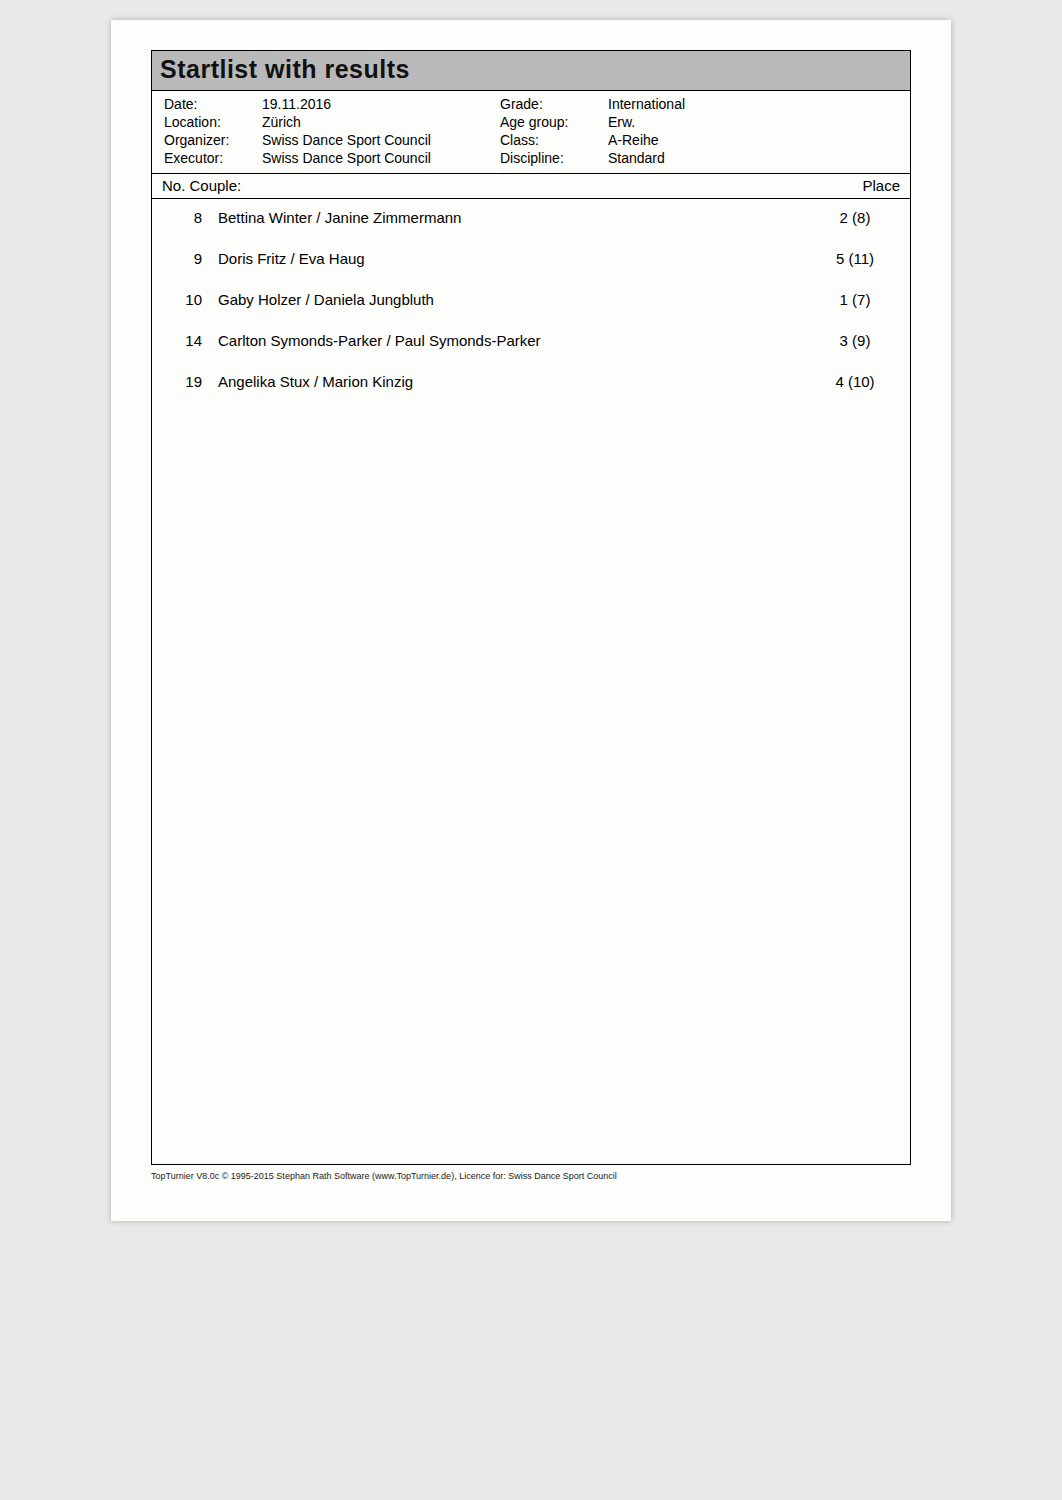Startlist with results
| Date: | 19.11.2016 | Grade: | International |
| Location: | Zürich | Age group: | Erw. |
| Organizer: | Swiss Dance Sport Council | Class: | A-Reihe |
| Executor: | Swiss Dance Sport Council | Discipline: | Standard |
No. Couple: Place
| 8 | Bettina Winter / Janine Zimmermann | 2 (8) |
| 9 | Doris Fritz / Eva Haug | 5 (11) |
| 10 | Gaby Holzer / Daniela Jungbluth | 1 (7) |
| 14 | Carlton Symonds-Parker / Paul Symonds-Parker | 3 (9) |
| 19 | Angelika Stux / Marion Kinzig | 4 (10) |
TopTurnier V8.0c © 1995-2015 Stephan Rath Software (www.TopTurnier.de), Licence for: Swiss Dance Sport Council